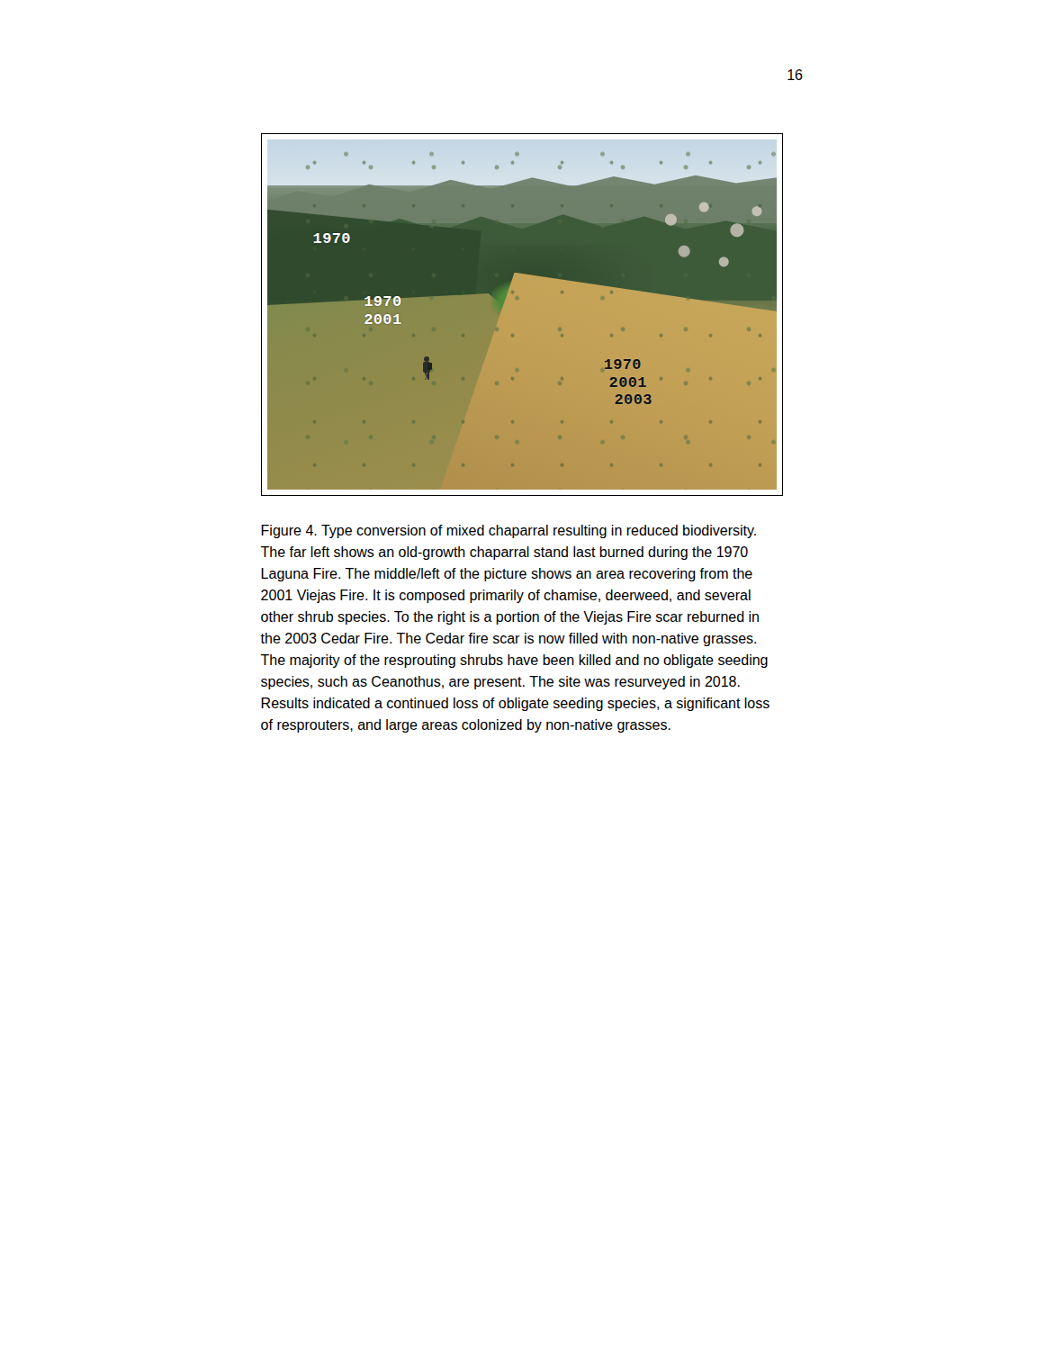16
1970
1970
2001
1970 2001 2003
Figure 4. Type conversion of mixed chaparral resulting in reduced biodiversity. The far left shows an old-growth chaparral stand last burned during the 1970 Laguna Fire. The middle/left of the picture shows an area recovering from the 2001 Viejas Fire. It is composed primarily of chamise, deerweed, and several other shrub species. To the right is a portion of the Viejas Fire scar reburned in the 2003 Cedar Fire. The Cedar fire scar is now filled with non-native grasses. The majority of the resprouting shrubs have been killed and no obligate seeding species, such as Ceanothus, are present. The site was resurveyed in 2018. Results indicated a continued loss of obligate seeding species, a significant loss of resprouters, and large areas colonized by non-native grasses.